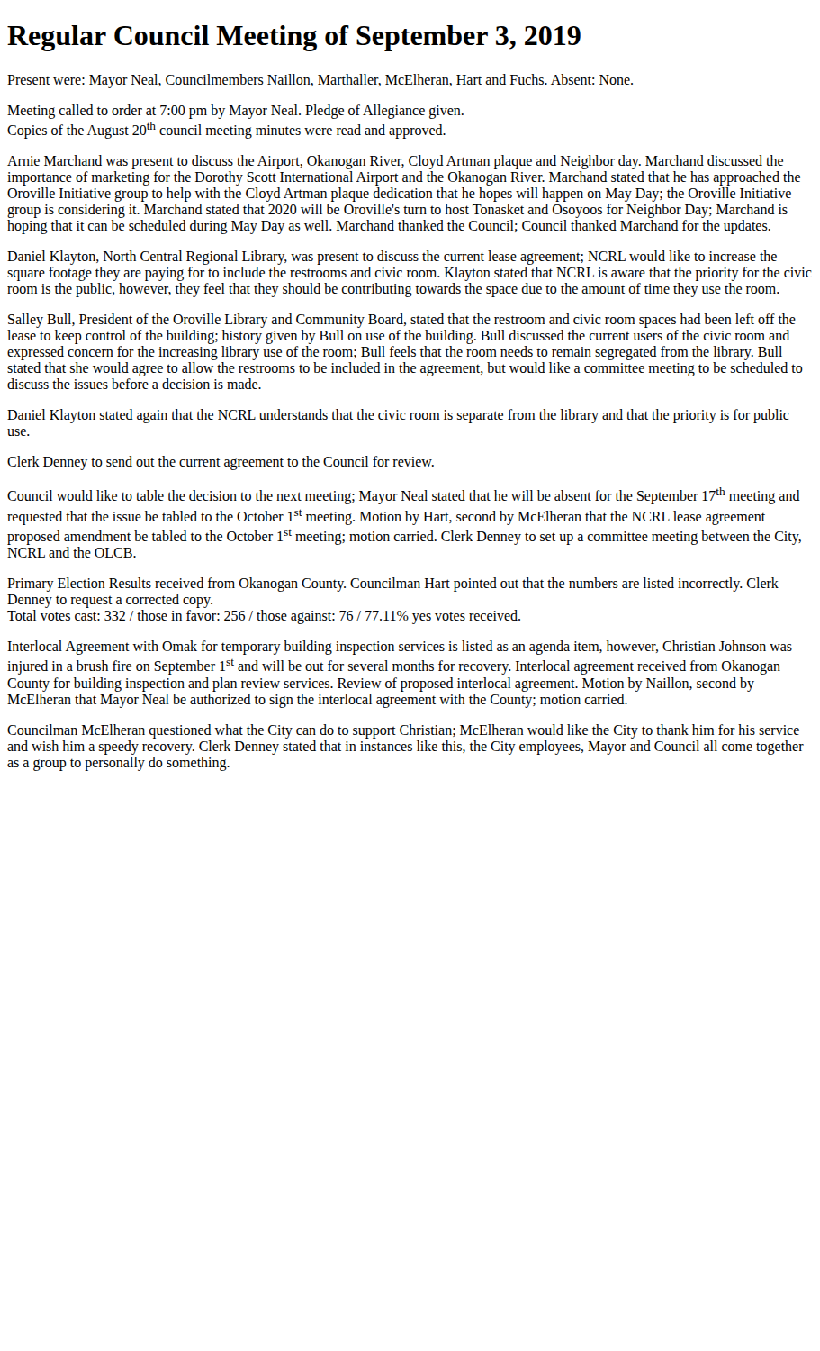Regular Council Meeting of September 3, 2019
Present were: Mayor Neal, Councilmembers Naillon, Marthaller, McElheran, Hart and Fuchs. Absent: None.
Meeting called to order at 7:00 pm by Mayor Neal. Pledge of Allegiance given.
Copies of the August 20th council meeting minutes were read and approved.
Arnie Marchand was present to discuss the Airport, Okanogan River, Cloyd Artman plaque and Neighbor day. Marchand discussed the importance of marketing for the Dorothy Scott International Airport and the Okanogan River. Marchand stated that he has approached the Oroville Initiative group to help with the Cloyd Artman plaque dedication that he hopes will happen on May Day; the Oroville Initiative group is considering it. Marchand stated that 2020 will be Oroville's turn to host Tonasket and Osoyoos for Neighbor Day; Marchand is hoping that it can be scheduled during May Day as well. Marchand thanked the Council; Council thanked Marchand for the updates.
Daniel Klayton, North Central Regional Library, was present to discuss the current lease agreement; NCRL would like to increase the square footage they are paying for to include the restrooms and civic room. Klayton stated that NCRL is aware that the priority for the civic room is the public, however, they feel that they should be contributing towards the space due to the amount of time they use the room.
Salley Bull, President of the Oroville Library and Community Board, stated that the restroom and civic room spaces had been left off the lease to keep control of the building; history given by Bull on use of the building. Bull discussed the current users of the civic room and expressed concern for the increasing library use of the room; Bull feels that the room needs to remain segregated from the library. Bull stated that she would agree to allow the restrooms to be included in the agreement, but would like a committee meeting to be scheduled to discuss the issues before a decision is made.
Daniel Klayton stated again that the NCRL understands that the civic room is separate from the library and that the priority is for public use.
Clerk Denney to send out the current agreement to the Council for review.
Council would like to table the decision to the next meeting; Mayor Neal stated that he will be absent for the September 17th meeting and requested that the issue be tabled to the October 1st meeting. Motion by Hart, second by McElheran that the NCRL lease agreement proposed amendment be tabled to the October 1st meeting; motion carried. Clerk Denney to set up a committee meeting between the City, NCRL and the OLCB.
Primary Election Results received from Okanogan County. Councilman Hart pointed out that the numbers are listed incorrectly. Clerk Denney to request a corrected copy.
Total votes cast: 332 / those in favor: 256 / those against: 76 / 77.11% yes votes received.
Interlocal Agreement with Omak for temporary building inspection services is listed as an agenda item, however, Christian Johnson was injured in a brush fire on September 1st and will be out for several months for recovery. Interlocal agreement received from Okanogan County for building inspection and plan review services. Review of proposed interlocal agreement. Motion by Naillon, second by McElheran that Mayor Neal be authorized to sign the interlocal agreement with the County; motion carried.
Councilman McElheran questioned what the City can do to support Christian; McElheran would like the City to thank him for his service and wish him a speedy recovery. Clerk Denney stated that in instances like this, the City employees, Mayor and Council all come together as a group to personally do something.